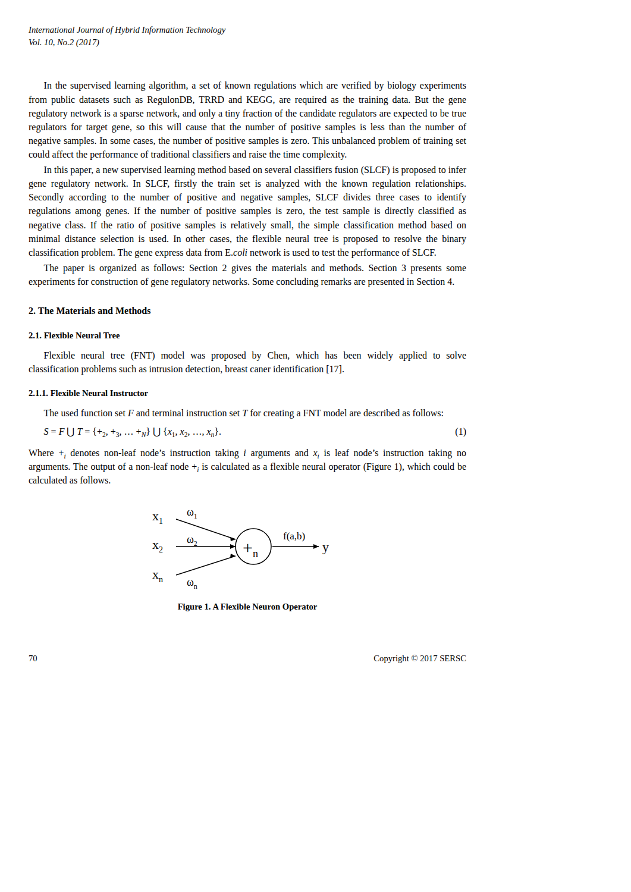International Journal of Hybrid Information Technology
Vol. 10, No.2 (2017)
In the supervised learning algorithm, a set of known regulations which are verified by biology experiments from public datasets such as RegulonDB, TRRD and KEGG, are required as the training data. But the gene regulatory network is a sparse network, and only a tiny fraction of the candidate regulators are expected to be true regulators for target gene, so this will cause that the number of positive samples is less than the number of negative samples. In some cases, the number of positive samples is zero. This unbalanced problem of training set could affect the performance of traditional classifiers and raise the time complexity.
In this paper, a new supervised learning method based on several classifiers fusion (SLCF) is proposed to infer gene regulatory network. In SLCF, firstly the train set is analyzed with the known regulation relationships. Secondly according to the number of positive and negative samples, SLCF divides three cases to identify regulations among genes. If the number of positive samples is zero, the test sample is directly classified as negative class. If the ratio of positive samples is relatively small, the simple classification method based on minimal distance selection is used. In other cases, the flexible neural tree is proposed to resolve the binary classification problem. The gene express data from E.coli network is used to test the performance of SLCF.
The paper is organized as follows: Section 2 gives the materials and methods. Section 3 presents some experiments for construction of gene regulatory networks. Some concluding remarks are presented in Section 4.
2. The Materials and Methods
2.1. Flexible Neural Tree
Flexible neural tree (FNT) model was proposed by Chen, which has been widely applied to solve classification problems such as intrusion detection, breast caner identification [17].
2.1.1. Flexible Neural Instructor
The used function set F and terminal instruction set T for creating a FNT model are described as follows:
S = F ⋃ T = {+2, +3, … +N} ⋃ {x1, x2, …, xn}.
(1)
Where +i denotes non-leaf node’s instruction taking i arguments and xi is leaf node’s instruction taking no arguments. The output of a non-leaf node +i is calculated as a flexible neural operator (Figure 1), which could be calculated as follows.
x1 x2 xn ω1 ω2 ωn +n f(a,b) y
Figure 1. A Flexible Neuron Operator
70 Copyright © 2017 SERSC